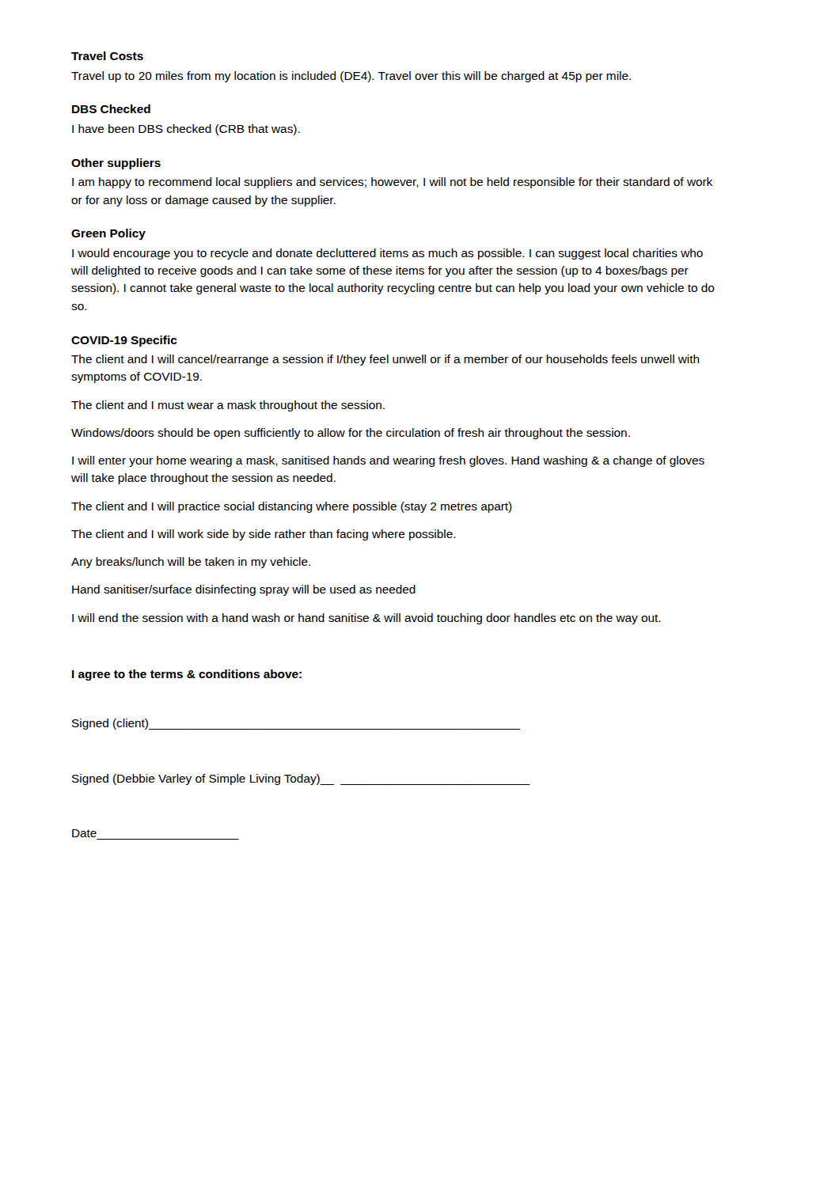Travel Costs
Travel up to 20 miles from my location is included (DE4). Travel over this will be charged at 45p per mile.
DBS Checked
I have been DBS checked (CRB that was).
Other suppliers
I am happy to recommend local suppliers and services; however, I will not be held responsible for their standard of work or for any loss or damage caused by the supplier.
Green Policy
I would encourage you to recycle and donate decluttered items as much as possible. I can suggest local charities who will delighted to receive goods and I can take some of these items for you after the session (up to 4 boxes/bags per session). I cannot take general waste to the local authority recycling centre but can help you load your own vehicle to do so.
COVID-19 Specific
The client and I will cancel/rearrange a session if I/they feel unwell or if a member of our households feels unwell with symptoms of COVID-19.
The client and I must wear a mask throughout the session.
Windows/doors should be open sufficiently to allow for the circulation of fresh air throughout the session.
I will enter your home wearing a mask, sanitised hands and wearing fresh gloves. Hand washing & a change of gloves will take place throughout the session as needed.
The client and I will practice social distancing where possible (stay 2 metres apart)
The client and I will work side by side rather than facing where possible.
Any breaks/lunch will be taken in my vehicle.
Hand sanitiser/surface disinfecting spray will be used as needed
I will end the session with a hand wash or hand sanitise & will avoid touching door handles etc on the way out.
I agree to the terms & conditions above:
Signed (client)_______________________________________________________
Signed (Debbie Varley of Simple Living Today)__ ____________________________
Date_____________________